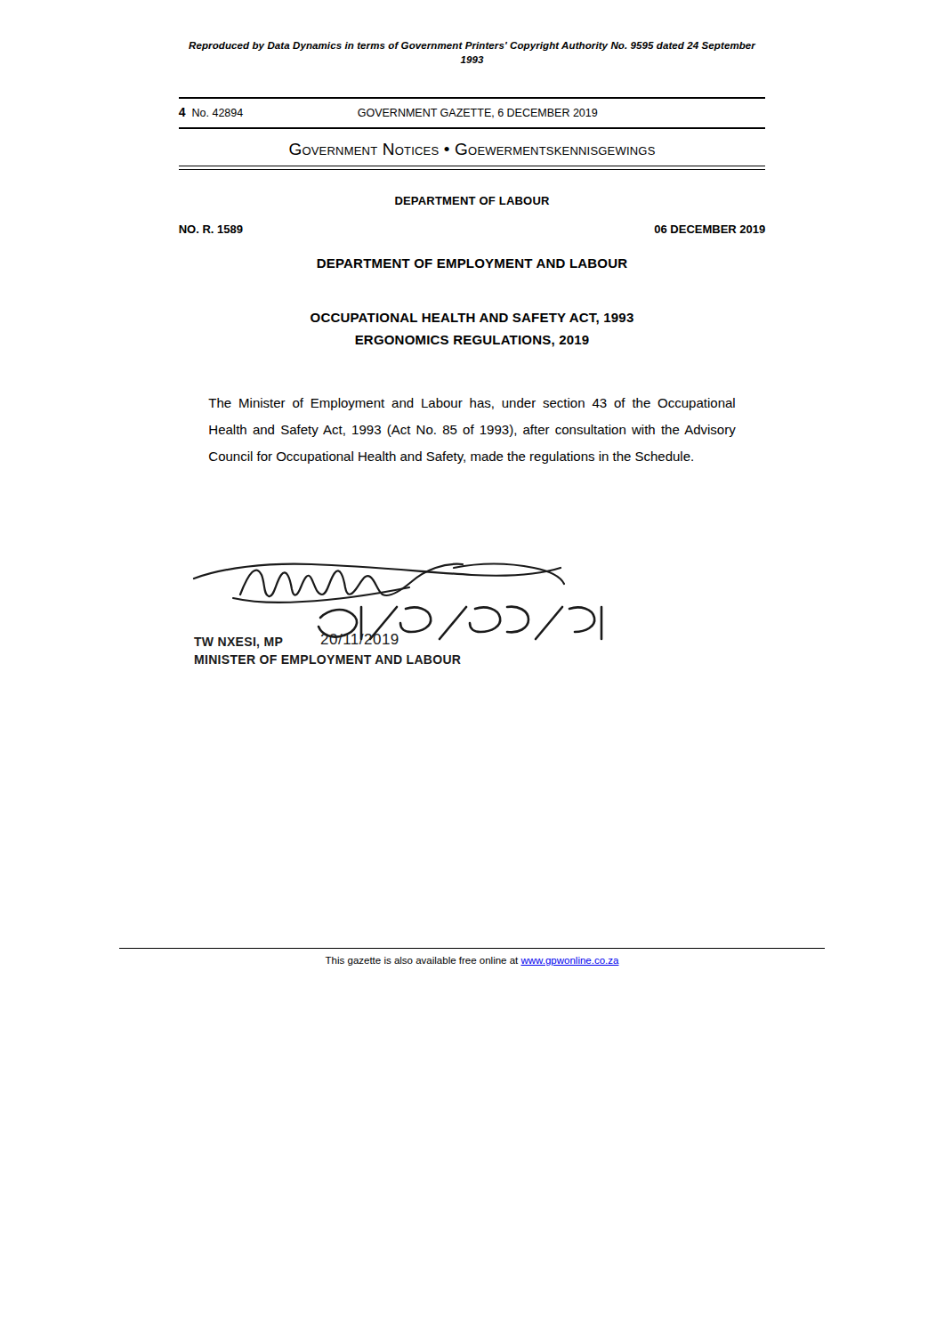Reproduced by Data Dynamics in terms of Government Printers' Copyright Authority No. 9595 dated 24 September 1993
4 No. 42894 GOVERNMENT GAZETTE, 6 DECEMBER 2019
Government Notices • Goewermentskennisgewings
DEPARTMENT OF LABOUR
NO. R. 1589 06 DECEMBER 2019
DEPARTMENT OF EMPLOYMENT AND LABOUR
OCCUPATIONAL HEALTH AND SAFETY ACT, 1993
ERGONOMICS REGULATIONS, 2019
The Minister of Employment and Labour has, under section 43 of the Occupational Health and Safety Act, 1993 (Act No. 85 of 1993), after consultation with the Advisory Council for Occupational Health and Safety, made the regulations in the Schedule.
TW NXESI, MP 20/11/2019 MINISTER OF EMPLOYMENT AND LABOUR
This gazette is also available free online at www.gpwonline.co.za